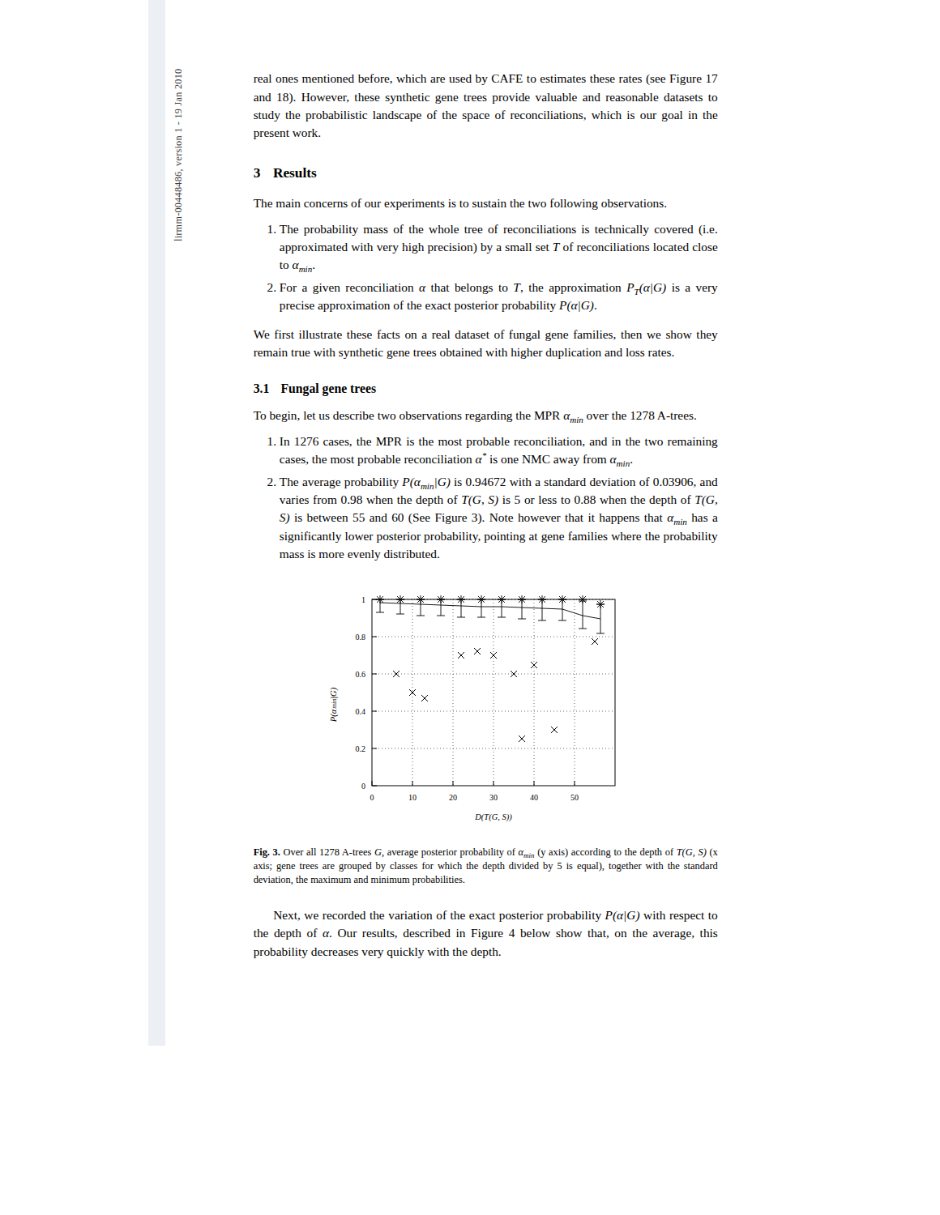lirmm-00448486, version 1 - 19 Jan 2010
real ones mentioned before, which are used by CAFE to estimates these rates (see Figure 17 and 18). However, these synthetic gene trees provide valuable and reasonable datasets to study the probabilistic landscape of the space of reconciliations, which is our goal in the present work.
3 Results
The main concerns of our experiments is to sustain the two following observations.
The probability mass of the whole tree of reconciliations is technically covered (i.e. approximated with very high precision) by a small set T of reconciliations located close to αmin.
For a given reconciliation α that belongs to T, the approximation PT(α|G) is a very precise approximation of the exact posterior probability P(α|G).
We first illustrate these facts on a real dataset of fungal gene families, then we show they remain true with synthetic gene trees obtained with higher duplication and loss rates.
3.1 Fungal gene trees
To begin, let us describe two observations regarding the MPR αmin over the 1278 A-trees.
In 1276 cases, the MPR is the most probable reconciliation, and in the two remaining cases, the most probable reconciliation α* is one NMC away from αmin.
The average probability P(αmin|G) is 0.94672 with a standard deviation of 0.03906, and varies from 0.98 when the depth of T(G, S) is 5 or less to 0.88 when the depth of T(G, S) is between 55 and 60 (See Figure 3). Note however that it happens that αmin has a significantly lower posterior probability, pointing at gene families where the probability mass is more evenly distributed.
1 0.8 0.6 0.4 0.2 0 0 10 20 30 40 50 P(α min|G) D(T(G, S))
Fig. 3. Over all 1278 A-trees G, average posterior probability of αmin (y axis) according to the depth of T(G, S) (x axis; gene trees are grouped by classes for which the depth divided by 5 is equal), together with the standard deviation, the maximum and minimum probabilities.
Next, we recorded the variation of the exact posterior probability P(α|G) with respect to the depth of α. Our results, described in Figure 4 below show that, on the average, this probability decreases very quickly with the depth.